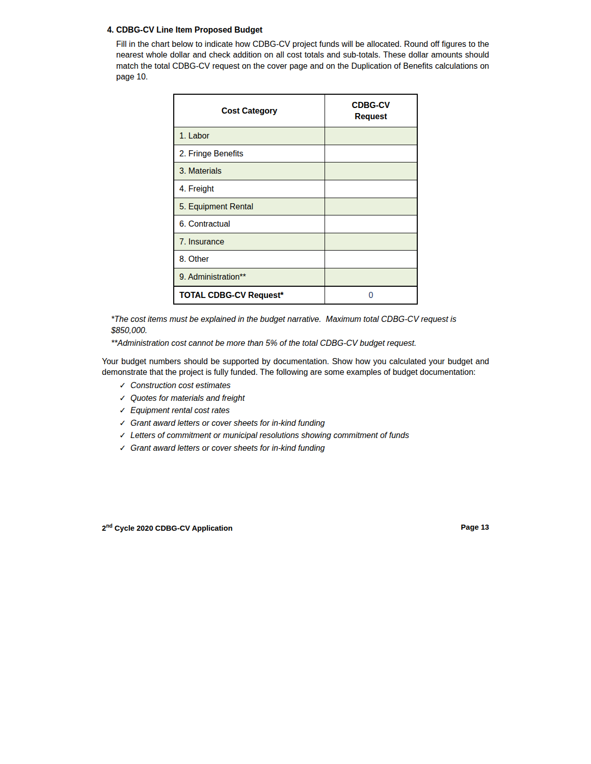CDBG-CV Line Item Proposed Budget
Fill in the chart below to indicate how CDBG-CV project funds will be allocated. Round off figures to the nearest whole dollar and check addition on all cost totals and sub-totals. These dollar amounts should match the total CDBG-CV request on the cover page and on the Duplication of Benefits calculations on page 10.
| Cost Category | CDBG-CV Request |
| --- | --- |
| 1. Labor | |
| 2. Fringe Benefits | |
| 3. Materials | |
| 4. Freight | |
| 5. Equipment Rental | |
| 6. Contractual | |
| 7. Insurance | |
| 8. Other | |
| 9. Administration** | |
| TOTAL CDBG-CV Request* | 0 |
*The cost items must be explained in the budget narrative. Maximum total CDBG-CV request is $850,000.
**Administration cost cannot be more than 5% of the total CDBG-CV budget request.
Your budget numbers should be supported by documentation. Show how you calculated your budget and demonstrate that the project is fully funded. The following are some examples of budget documentation:
Construction cost estimates
Quotes for materials and freight
Equipment rental cost rates
Grant award letters or cover sheets for in-kind funding
Letters of commitment or municipal resolutions showing commitment of funds
Grant award letters or cover sheets for in-kind funding
2nd Cycle 2020 CDBG-CV Application Page 13